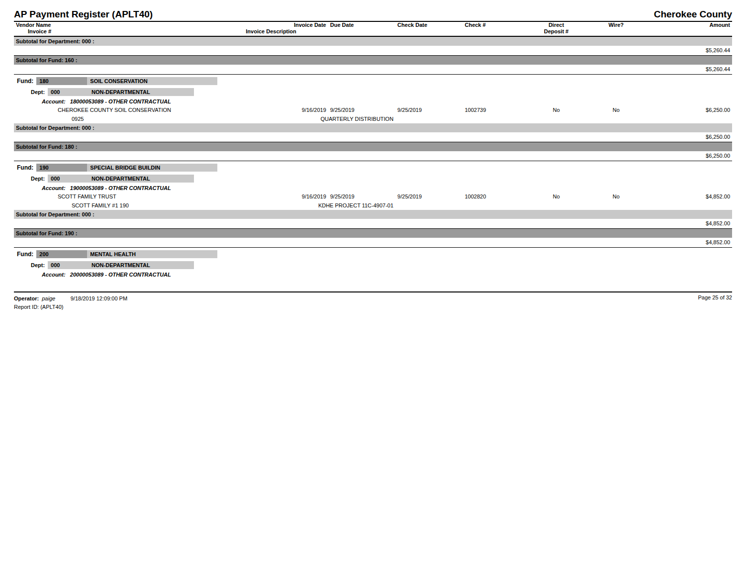AP Payment Register (APLT40)
Cherokee County
| Vendor Name | Invoice Date | Due Date | Check Date | Check # | Direct | Wire? | Amount |
| --- | --- | --- | --- | --- | --- | --- | --- |
| Invoice # | Invoice Description | | | Deposit # | | |
| Subtotal for Department: 000 : |
| | $5,260.44 |
| Subtotal for Fund: 160 : |
| | $5,260.44 |
| Fund: 180 SOIL CONSERVATION |
| Dept: 000 NON-DEPARTMENTAL |
| Account: 18000053089 - OTHER CONTRACTUAL |
| CHEROKEE COUNTY SOIL CONSERVATION | 9/16/2019 | 9/25/2019 | 9/25/2019 | 1002739 | No | No | $6,250.00 |
| 0925 | QUARTERLY DISTRIBUTION | | | | | |
| Subtotal for Department: 000 : |
| | $6,250.00 |
| Subtotal for Fund: 180 : |
| | $6,250.00 |
| Fund: 190 SPECIAL BRIDGE BUILDIN |
| Dept: 000 NON-DEPARTMENTAL |
| Account: 19000053089 - OTHER CONTRACTUAL |
| SCOTT FAMILY TRUST | 9/16/2019 | 9/25/2019 | 9/25/2019 | 1002820 | No | No | $4,852.00 |
| SCOTT FAMILY #1 190 | KDHE PROJECT 11C-4907-01 | | | | | |
| Subtotal for Department: 000 : |
| | $4,852.00 |
| Subtotal for Fund: 190 : |
| | $4,852.00 |
| Fund: 200 MENTAL HEALTH |
| Dept: 000 NON-DEPARTMENTAL |
| Account: 20000053089 - OTHER CONTRACTUAL |
Operator: paige 9/18/2019 12:09:00 PM
Report ID: (APLT40)
Page 25 of 32